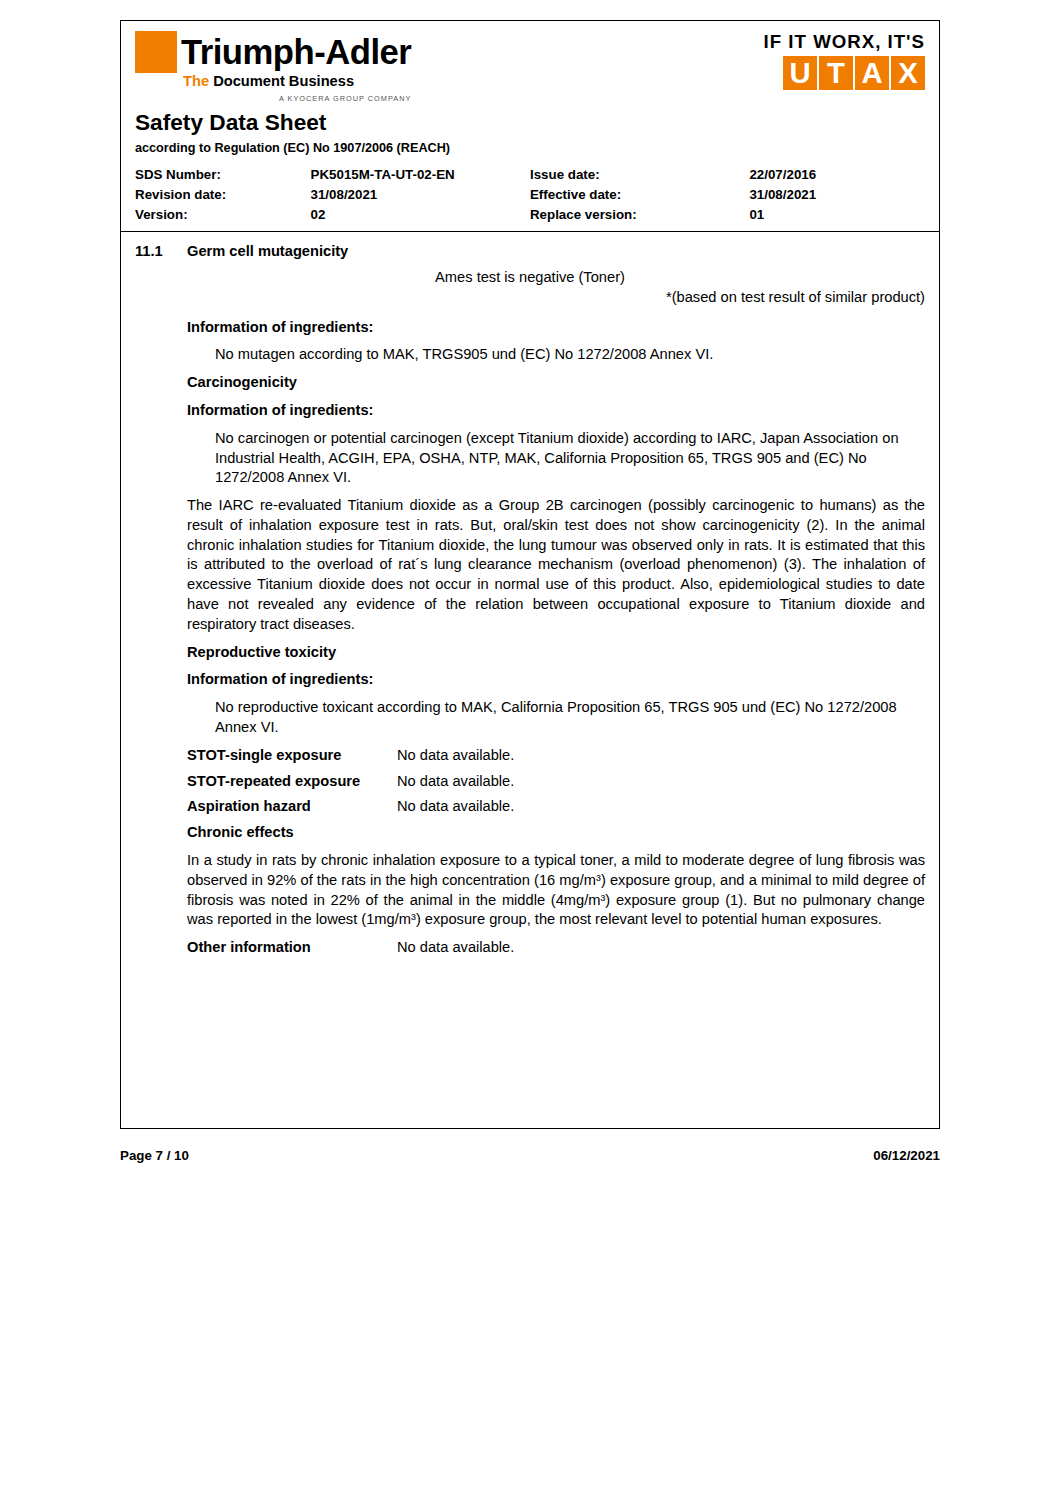Triumph-Adler
The Document Business
A KYOCERA GROUP COMPANY
IF IT WORX, IT'S
UTAX
Safety Data Sheet
according to Regulation (EC) No 1907/2006 (REACH)
| SDS Number: | PK5015M-TA-UT-02-EN | Issue date: | 22/07/2016 |
| Revision date: | 31/08/2021 | Effective date: | 31/08/2021 |
| Version: | 02 | Replace version: | 01 |
11.1
Germ cell mutagenicity
Ames test is negative (Toner)
*(based on test result of similar product)
Information of ingredients:
No mutagen according to MAK, TRGS905 und (EC) No 1272/2008 Annex VI.
Carcinogenicity
Information of ingredients:
No carcinogen or potential carcinogen (except Titanium dioxide) according to IARC, Japan Association on Industrial Health, ACGIH, EPA, OSHA, NTP, MAK, California Proposition 65, TRGS 905 and (EC) No 1272/2008 Annex VI.
The IARC re-evaluated Titanium dioxide as a Group 2B carcinogen (possibly carcinogenic to humans) as the result of inhalation exposure test in rats. But, oral/skin test does not show carcinogenicity (2). In the animal chronic inhalation studies for Titanium dioxide, the lung tumour was observed only in rats. It is estimated that this is attributed to the overload of rat´s lung clearance mechanism (overload phenomenon) (3). The inhalation of excessive Titanium dioxide does not occur in normal use of this product. Also, epidemiological studies to date have not revealed any evidence of the relation between occupational exposure to Titanium dioxide and respiratory tract diseases.
Reproductive toxicity
Information of ingredients:
No reproductive toxicant according to MAK, California Proposition 65, TRGS 905 und (EC) No 1272/2008 Annex VI.
STOT-single exposure
No data available.
STOT-repeated exposure
No data available.
Aspiration hazard
No data available.
Chronic effects
In a study in rats by chronic inhalation exposure to a typical toner, a mild to moderate degree of lung fibrosis was observed in 92% of the rats in the high concentration (16 mg/m³) exposure group, and a minimal to mild degree of fibrosis was noted in 22% of the animal in the middle (4mg/m³) exposure group (1). But no pulmonary change was reported in the lowest (1mg/m³) exposure group, the most relevant level to potential human exposures.
Other information
No data available.
Page 7 / 10
06/12/2021